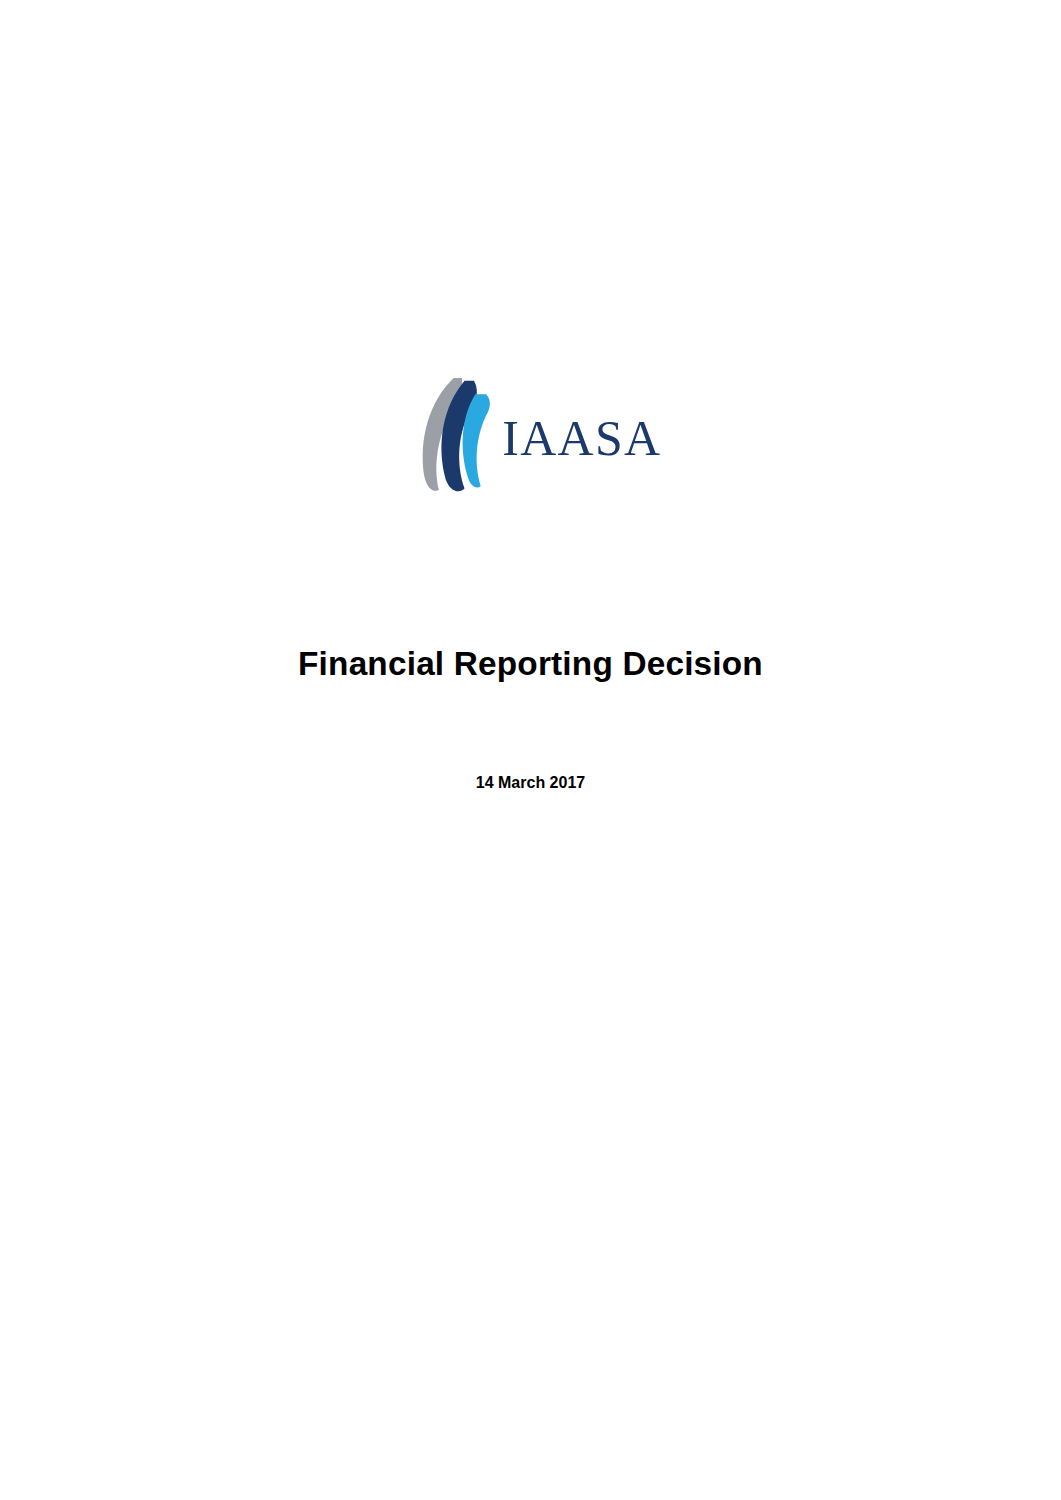IAASA
Financial Reporting Decision
14 March 2017